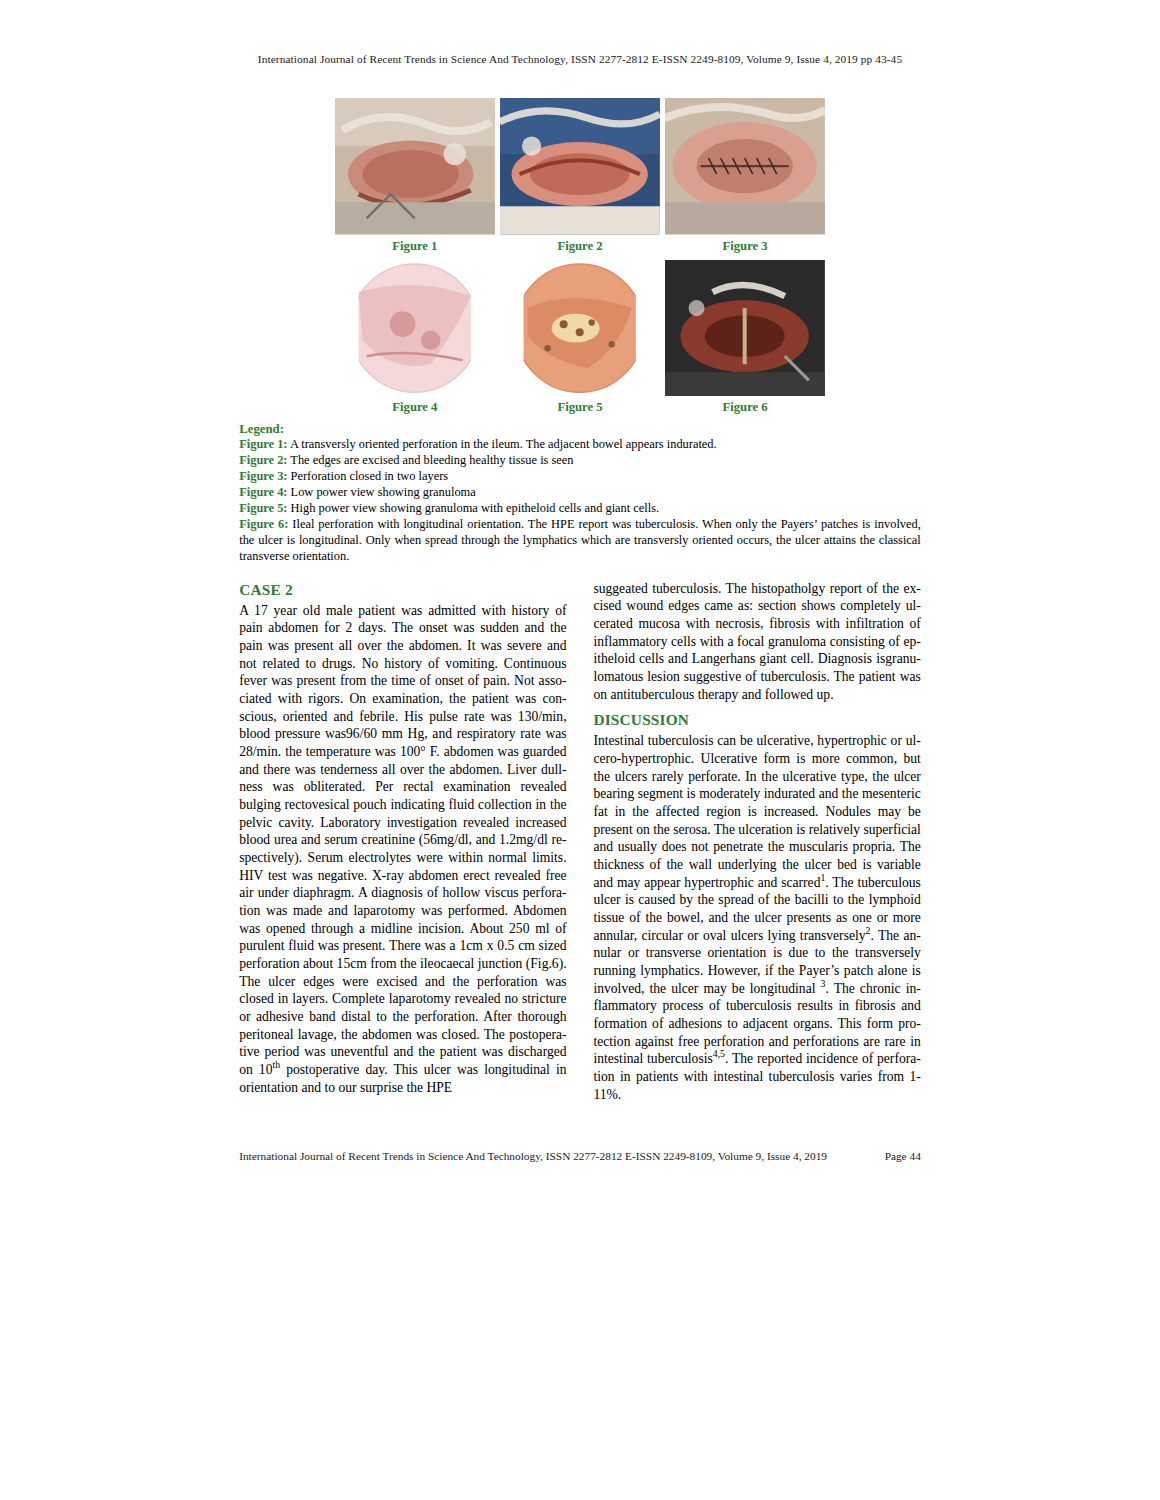International Journal of Recent Trends in Science And Technology, ISSN 2277-2812 E-ISSN 2249-8109, Volume 9, Issue 4, 2019 pp 43-45
Figure 1
Figure 2
Figure 3
Figure 4
Figure 5
Figure 6
Legend:
Figure 1: A transversly oriented perforation in the ileum. The adjacent bowel appears indurated.
Figure 2: The edges are excised and bleeding healthy tissue is seen
Figure 3: Perforation closed in two layers
Figure 4: Low power view showing granuloma
Figure 5: High power view showing granuloma with epitheloid cells and giant cells.
Figure 6: Ileal perforation with longitudinal orientation. The HPE report was tuberculosis. When only the Payers’ patches is involved, the ulcer is longitudinal. Only when spread through the lymphatics which are transversly oriented occurs, the ulcer attains the classical transverse orientation.
CASE 2
A 17 year old male patient was admitted with history of pain abdomen for 2 days. The onset was sudden and the pain was present all over the abdomen. It was severe and not related to drugs. No history of vomiting. Continuous fever was present from the time of onset of pain. Not associated with rigors. On examination, the patient was conscious, oriented and febrile. His pulse rate was 130/min, blood pressure was96/60 mm Hg, and respiratory rate was 28/min. the temperature was 100° F. abdomen was guarded and there was tenderness all over the abdomen. Liver dullness was obliterated. Per rectal examination revealed bulging rectovesical pouch indicating fluid collection in the pelvic cavity. Laboratory investigation revealed increased blood urea and serum creatinine (56mg/dl, and 1.2mg/dl respectively). Serum electrolytes were within normal limits. HIV test was negative. X-ray abdomen erect revealed free air under diaphragm. A diagnosis of hollow viscus perforation was made and laparotomy was performed. Abdomen was opened through a midline incision. About 250 ml of purulent fluid was present. There was a 1cm x 0.5 cm sized perforation about 15cm from the ileocaecal junction (Fig.6). The ulcer edges were excised and the perforation was closed in layers. Complete laparotomy revealed no stricture or adhesive band distal to the perforation. After thorough peritoneal lavage, the abdomen was closed. The postoperative period was uneventful and the patient was discharged on 10th postoperative day. This ulcer was longitudinal in orientation and to our surprise the HPE
suggeated tuberculosis. The histopatholgy report of the excised wound edges came as: section shows completely ulcerated mucosa with necrosis, fibrosis with infiltration of inflammatory cells with a focal granuloma consisting of epitheloid cells and Langerhans giant cell. Diagnosis isgranulomatous lesion suggestive of tuberculosis. The patient was on antituberculous therapy and followed up.
DISCUSSION
Intestinal tuberculosis can be ulcerative, hypertrophic or ulcero-hypertrophic. Ulcerative form is more common, but the ulcers rarely perforate. In the ulcerative type, the ulcer bearing segment is moderately indurated and the mesenteric fat in the affected region is increased. Nodules may be present on the serosa. The ulceration is relatively superficial and usually does not penetrate the muscularis propria. The thickness of the wall underlying the ulcer bed is variable and may appear hypertrophic and scarred1. The tuberculous ulcer is caused by the spread of the bacilli to the lymphoid tissue of the bowel, and the ulcer presents as one or more annular, circular or oval ulcers lying transversely2. The annular or transverse orientation is due to the transversely running lymphatics. However, if the Payer’s patch alone is involved, the ulcer may be longitudinal 3. The chronic inflammatory process of tuberculosis results in fibrosis and formation of adhesions to adjacent organs. This form protection against free perforation and perforations are rare in intestinal tuberculosis4,5. The reported incidence of perforation in patients with intestinal tuberculosis varies from 1-11%.
International Journal of Recent Trends in Science And Technology, ISSN 2277-2812 E-ISSN 2249-8109, Volume 9, Issue 4, 2019
Page 44